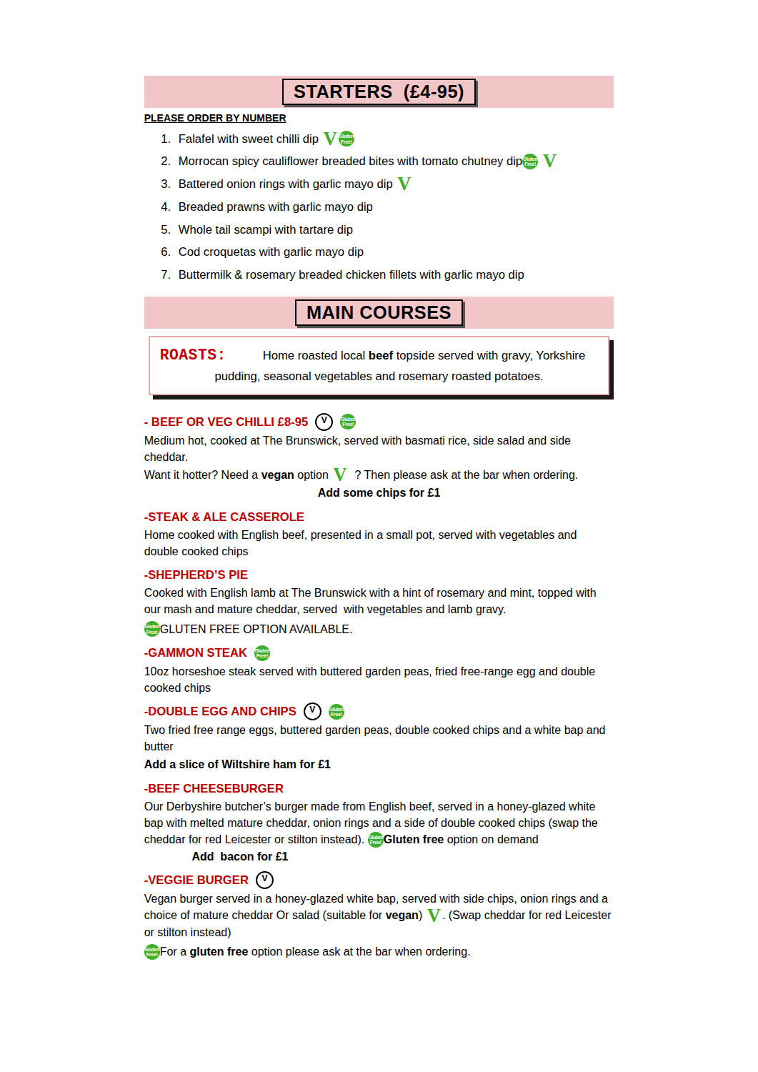STARTERS (£4-95)
PLEASE ORDER BY NUMBER
Falafel with sweet chilli dip VGluten Free!
Morrocan spicy cauliflower breaded bites with tomato chutney dipGluten Free! V
Battered onion rings with garlic mayo dip V
Breaded prawns with garlic mayo dip
Whole tail scampi with tartare dip
Cod croquetas with garlic mayo dip
Buttermilk & rosemary breaded chicken fillets with garlic mayo dip
MAIN COURSES
ROASTS: Home roasted local beef topside served with gravy, Yorkshire pudding, seasonal vegetables and rosemary roasted potatoes.
- BEEF OR VEG CHILLI £8-95VGluten Free!
Medium hot, cooked at The Brunswick, served with basmati rice, side salad and side cheddar.
Want it hotter? Need a vegan option V ? Then please ask at the bar when ordering.
Add some chips for £1
-STEAK & ALE CASSEROLE
Home cooked with English beef, presented in a small pot, served with vegetables and double cooked chips
-SHEPHERD’S PIE
Cooked with English lamb at The Brunswick with a hint of rosemary and mint, topped with our mash and mature cheddar, served with vegetables and lamb gravy.
Gluten Free!GLUTEN FREE OPTION AVAILABLE.
-GAMMON STEAKGluten Free!
10oz horseshoe steak served with buttered garden peas, fried free-range egg and double cooked chips
-DOUBLE EGG AND CHIPSVGluten Free!
Two fried free range eggs, buttered garden peas, double cooked chips and a white bap and butter
Add a slice of Wiltshire ham for £1
-BEEF CHEESEBURGER
Our Derbyshire butcher’s burger made from English beef, served in a honey-glazed white bap with melted mature cheddar, onion rings and a side of double cooked chips (swap the cheddar for red Leicester or stilton instead). Gluten Free!Gluten free option on demand Add bacon for £1
-VEGGIE BURGERV
Vegan burger served in a honey-glazed white bap, served with side chips, onion rings and a choice of mature cheddar Or salad (suitable for vegan) V. (Swap cheddar for red Leicester or stilton instead)
Gluten Free!For a gluten free option please ask at the bar when ordering.